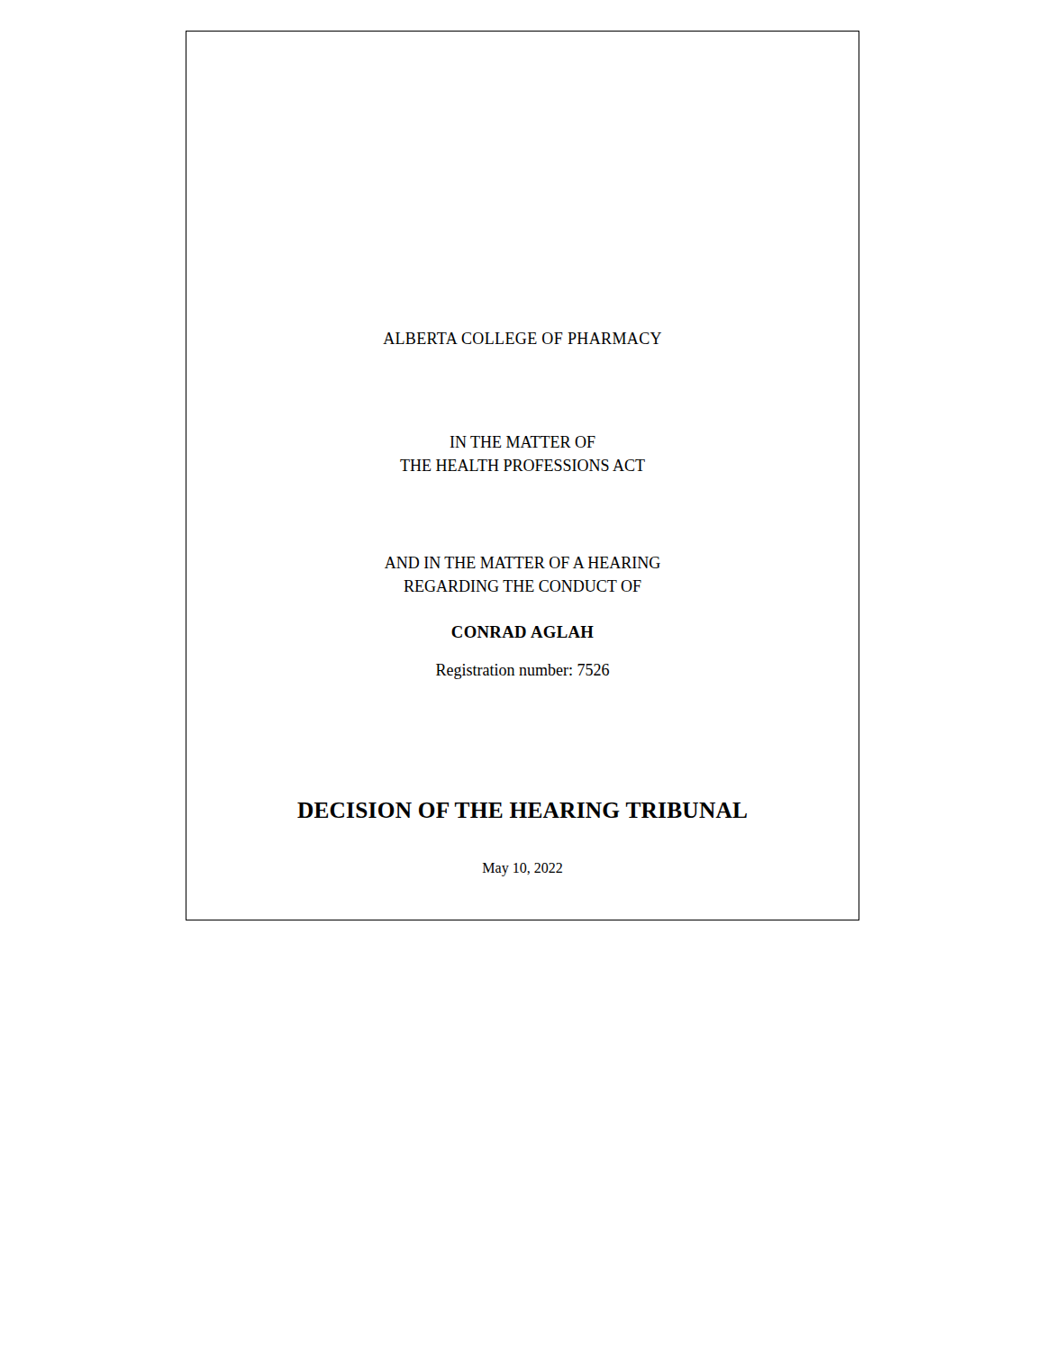ALBERTA COLLEGE OF PHARMACY
IN THE MATTER OF
THE HEALTH PROFESSIONS ACT
AND IN THE MATTER OF A HEARING
REGARDING THE CONDUCT OF
CONRAD AGLAH
Registration number: 7526
DECISION OF THE HEARING TRIBUNAL
May 10, 2022